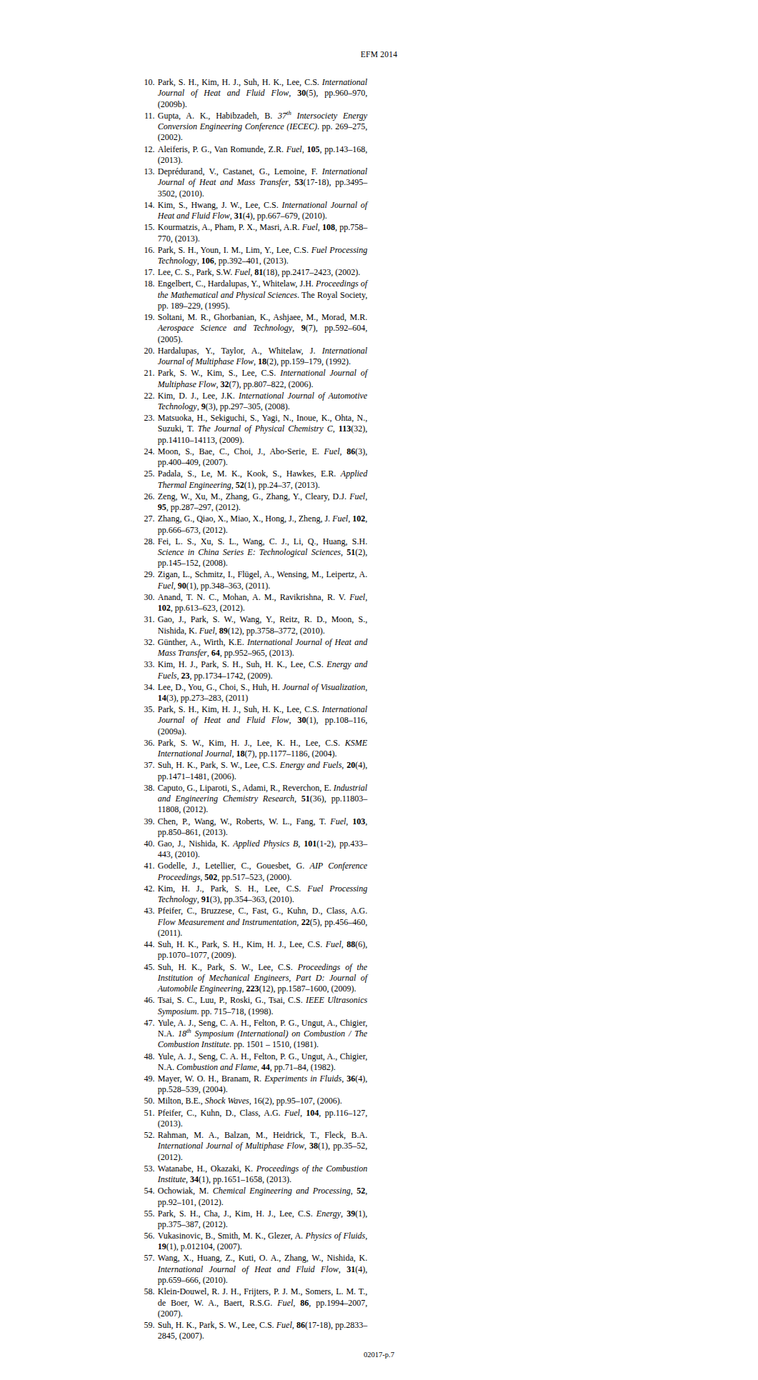EFM 2014
Park, S. H., Kim, H. J., Suh, H. K., Lee, C.S. International Journal of Heat and Fluid Flow, 30(5), pp.960–970, (2009b).
Gupta, A. K., Habibzadeh, B. 37th Intersociety Energy Conversion Engineering Conference (IECEC). pp. 269–275, (2002).
Aleiferis, P. G., Van Romunde, Z.R. Fuel, 105, pp.143–168, (2013).
Deprédurand, V., Castanet, G., Lemoine, F. International Journal of Heat and Mass Transfer, 53(17-18), pp.3495–3502, (2010).
Kim, S., Hwang, J. W., Lee, C.S. International Journal of Heat and Fluid Flow, 31(4), pp.667–679, (2010).
Kourmatzis, A., Pham, P. X., Masri, A.R. Fuel, 108, pp.758–770, (2013).
Park, S. H., Youn, I. M., Lim, Y., Lee, C.S. Fuel Processing Technology, 106, pp.392–401, (2013).
Lee, C. S., Park, S.W. Fuel, 81(18), pp.2417–2423, (2002).
Engelbert, C., Hardalupas, Y., Whitelaw, J.H. Proceedings of the Mathematical and Physical Sciences. The Royal Society, pp. 189–229, (1995).
Soltani, M. R., Ghorbanian, K., Ashjaee, M., Morad, M.R. Aerospace Science and Technology, 9(7), pp.592–604, (2005).
Hardalupas, Y., Taylor, A., Whitelaw, J. International Journal of Multiphase Flow, 18(2), pp.159–179, (1992).
Park, S. W., Kim, S., Lee, C.S. International Journal of Multiphase Flow, 32(7), pp.807–822, (2006).
Kim, D. J., Lee, J.K. International Journal of Automotive Technology, 9(3), pp.297–305, (2008).
Matsuoka, H., Sekiguchi, S., Yagi, N., Inoue, K., Ohta, N., Suzuki, T. The Journal of Physical Chemistry C, 113(32), pp.14110–14113, (2009).
Moon, S., Bae, C., Choi, J., Abo-Serie, E. Fuel, 86(3), pp.400–409, (2007).
Padala, S., Le, M. K., Kook, S., Hawkes, E.R. Applied Thermal Engineering, 52(1), pp.24–37, (2013).
Zeng, W., Xu, M., Zhang, G., Zhang, Y., Cleary, D.J. Fuel, 95, pp.287–297, (2012).
Zhang, G., Qiao, X., Miao, X., Hong, J., Zheng, J. Fuel, 102, pp.666–673, (2012).
Fei, L. S., Xu, S. L., Wang, C. J., Li, Q., Huang, S.H. Science in China Series E: Technological Sciences, 51(2), pp.145–152, (2008).
Zigan, L., Schmitz, I., Flügel, A., Wensing, M., Leipertz, A. Fuel, 90(1), pp.348–363, (2011).
Anand, T. N. C., Mohan, A. M., Ravikrishna, R. V. Fuel, 102, pp.613–623, (2012).
Gao, J., Park, S. W., Wang, Y., Reitz, R. D., Moon, S., Nishida, K. Fuel, 89(12), pp.3758–3772, (2010).
Günther, A., Wirth, K.E. International Journal of Heat and Mass Transfer, 64, pp.952–965, (2013).
Kim, H. J., Park, S. H., Suh, H. K., Lee, C.S. Energy and Fuels, 23, pp.1734–1742, (2009).
Lee, D., You, G., Choi, S., Huh, H. Journal of Visualization, 14(3), pp.273–283, (2011)
Park, S. H., Kim, H. J., Suh, H. K., Lee, C.S. International Journal of Heat and Fluid Flow, 30(1), pp.108–116, (2009a).
Park, S. W., Kim, H. J., Lee, K. H., Lee, C.S. KSME International Journal, 18(7), pp.1177–1186, (2004).
Suh, H. K., Park, S. W., Lee, C.S. Energy and Fuels, 20(4), pp.1471–1481, (2006).
Caputo, G., Liparoti, S., Adami, R., Reverchon, E. Industrial and Engineering Chemistry Research, 51(36), pp.11803–11808, (2012).
Chen, P., Wang, W., Roberts, W. L., Fang, T. Fuel, 103, pp.850–861, (2013).
Gao, J., Nishida, K. Applied Physics B, 101(1-2), pp.433–443, (2010).
Godelle, J., Letellier, C., Gouesbet, G. AIP Conference Proceedings, 502, pp.517–523, (2000).
Kim, H. J., Park, S. H., Lee, C.S. Fuel Processing Technology, 91(3), pp.354–363, (2010).
Pfeifer, C., Bruzzese, C., Fast, G., Kuhn, D., Class, A.G. Flow Measurement and Instrumentation, 22(5), pp.456–460, (2011).
Suh, H. K., Park, S. H., Kim, H. J., Lee, C.S. Fuel, 88(6), pp.1070–1077, (2009).
Suh, H. K., Park, S. W., Lee, C.S. Proceedings of the Institution of Mechanical Engineers, Part D: Journal of Automobile Engineering, 223(12), pp.1587–1600, (2009).
Tsai, S. C., Luu, P., Roski, G., Tsai, C.S. IEEE Ultrasonics Symposium. pp. 715–718, (1998).
Yule, A. J., Seng, C. A. H., Felton, P. G., Ungut, A., Chigier, N.A. 18th Symposium (International) on Combustion / The Combustion Institute. pp. 1501 – 1510, (1981).
Yule, A. J., Seng, C. A. H., Felton, P. G., Ungut, A., Chigier, N.A. Combustion and Flame, 44, pp.71–84, (1982).
Mayer, W. O. H., Branam, R. Experiments in Fluids, 36(4), pp.528–539, (2004).
Milton, B.E., Shock Waves, 16(2), pp.95–107, (2006).
Pfeifer, C., Kuhn, D., Class, A.G. Fuel, 104, pp.116–127, (2013).
Rahman, M. A., Balzan, M., Heidrick, T., Fleck, B.A. International Journal of Multiphase Flow, 38(1), pp.35–52, (2012).
Watanabe, H., Okazaki, K. Proceedings of the Combustion Institute, 34(1), pp.1651–1658, (2013).
Ochowiak, M. Chemical Engineering and Processing, 52, pp.92–101, (2012).
Park, S. H., Cha, J., Kim, H. J., Lee, C.S. Energy, 39(1), pp.375–387, (2012).
Vukasinovic, B., Smith, M. K., Glezer, A. Physics of Fluids, 19(1), p.012104, (2007).
Wang, X., Huang, Z., Kuti, O. A., Zhang, W., Nishida, K. International Journal of Heat and Fluid Flow, 31(4), pp.659–666, (2010).
Klein-Douwel, R. J. H., Frijters, P. J. M., Somers, L. M. T., de Boer, W. A., Baert, R.S.G. Fuel, 86, pp.1994–2007, (2007).
Suh, H. K., Park, S. W., Lee, C.S. Fuel, 86(17-18), pp.2833–2845, (2007).
02017-p.7